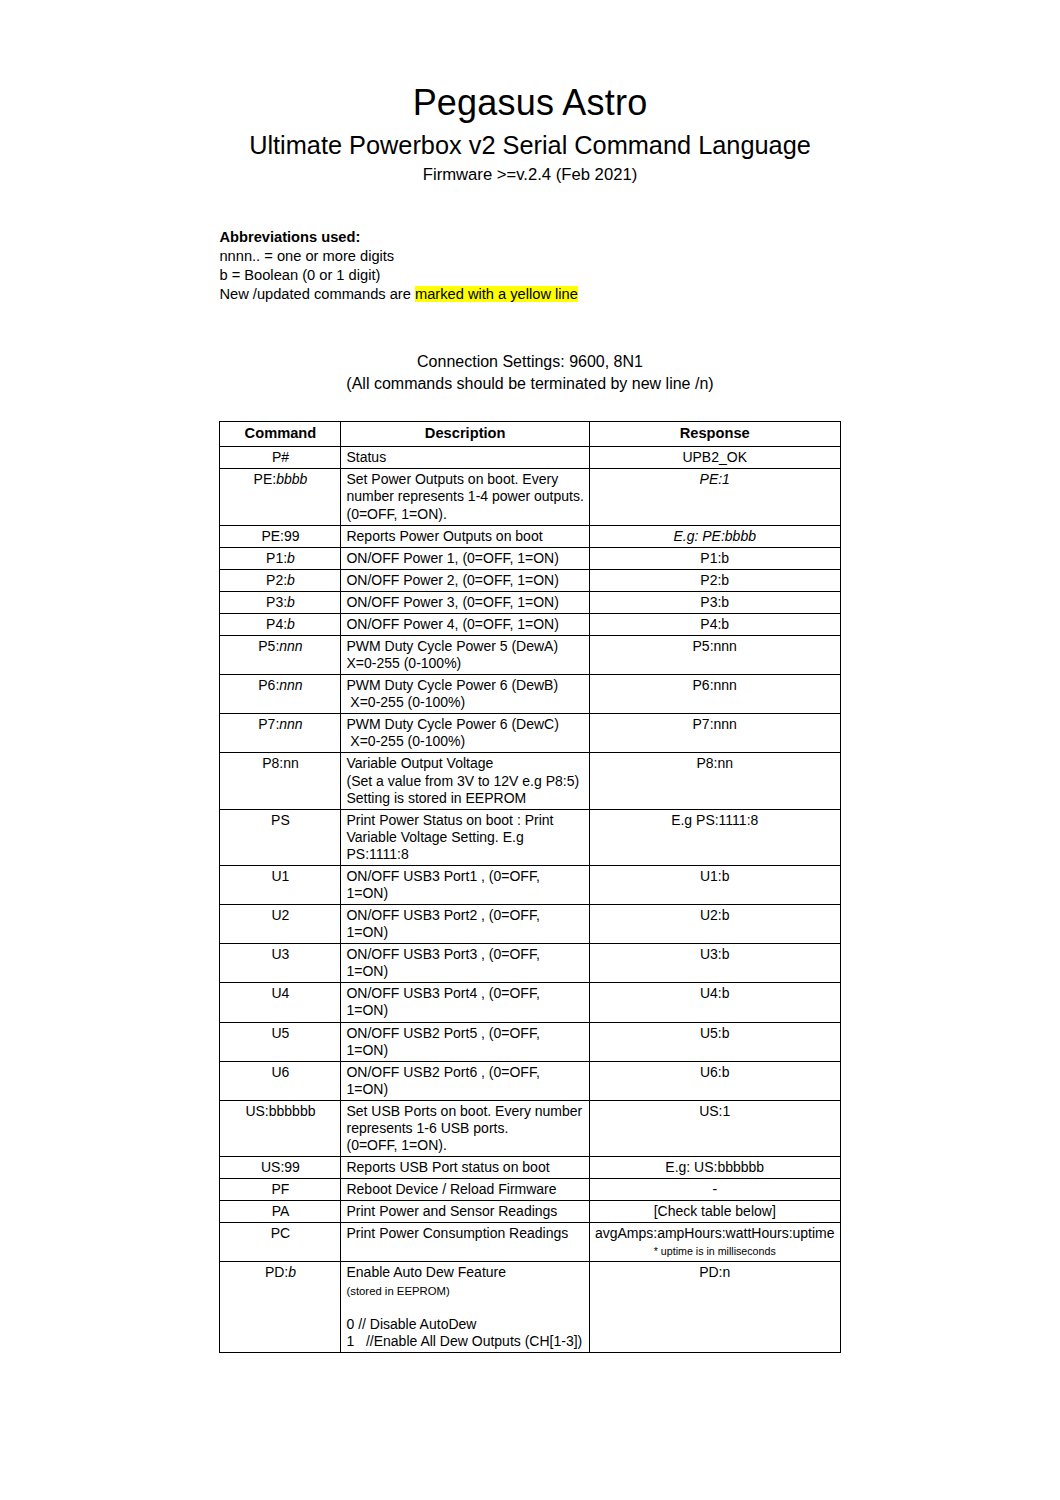Pegasus Astro
Ultimate Powerbox v2 Serial Command Language
Firmware >=v.2.4 (Feb 2021)
Abbreviations used:
nnnn.. = one or more digits
b = Boolean (0 or 1 digit)
New /updated commands are marked with a yellow line
Connection Settings: 9600, 8N1
(All commands should be terminated by new line /n)
| Command | Description | Response |
| --- | --- | --- |
| P# | Status | UPB2_OK |
| PE: bbbb | Set Power Outputs on boot. Every number represents 1-4 power outputs. (0=OFF, 1=ON). | PE:1 |
| PE:99 | Reports Power Outputs on boot | E.g: PE:bbbb |
| P1: b | ON/OFF Power 1, (0=OFF, 1=ON) | P1:b |
| P2: b | ON/OFF Power 2, (0=OFF, 1=ON) | P2:b |
| P3: b | ON/OFF Power 3, (0=OFF, 1=ON) | P3:b |
| P4: b | ON/OFF Power 4, (0=OFF, 1=ON) | P4:b |
| P5: nnn | PWM Duty Cycle Power 5 (DewA) X=0-255 (0-100%) | P5:nnn |
| P6: nnn | PWM Duty Cycle Power 6 (DewB) X=0-255 (0-100%) | P6:nnn |
| P7: nnn | PWM Duty Cycle Power 6 (DewC) X=0-255 (0-100%) | P7:nnn |
| P8:nn | Variable Output Voltage (Set a value from 3V to 12V e.g P8:5) Setting is stored in EEPROM | P8:nn |
| PS | Print Power Status on boot : Print Variable Voltage Setting. E.g PS:1111:8 | E.g PS:1111:8 |
| U1 | ON/OFF USB3 Port1 , (0=OFF, 1=ON) | U1:b |
| U2 | ON/OFF USB3 Port2 , (0=OFF, 1=ON) | U2:b |
| U3 | ON/OFF USB3 Port3 , (0=OFF, 1=ON) | U3:b |
| U4 | ON/OFF USB3 Port4 , (0=OFF, 1=ON) | U4:b |
| U5 | ON/OFF USB2 Port5 , (0=OFF, 1=ON) | U5:b |
| U6 | ON/OFF USB2 Port6 , (0=OFF, 1=ON) | U6:b |
| US:bbbbbb | Set USB Ports on boot. Every number represents 1-6 USB ports. (0=OFF, 1=ON). | US:1 |
| US:99 | Reports USB Port status on boot | E.g: US:bbbbbb |
| PF | Reboot Device / Reload Firmware | - |
| PA | Print Power and Sensor Readings | [Check table below] |
| PC | Print Power Consumption Readings | avgAmps:ampHours:wattHours:uptime * uptime is in milliseconds |
| PD: b | Enable Auto Dew Feature (stored in EEPROM) 0 // Disable AutoDew 1 //Enable All Dew Outputs (CH[1-3]) | PD:n |